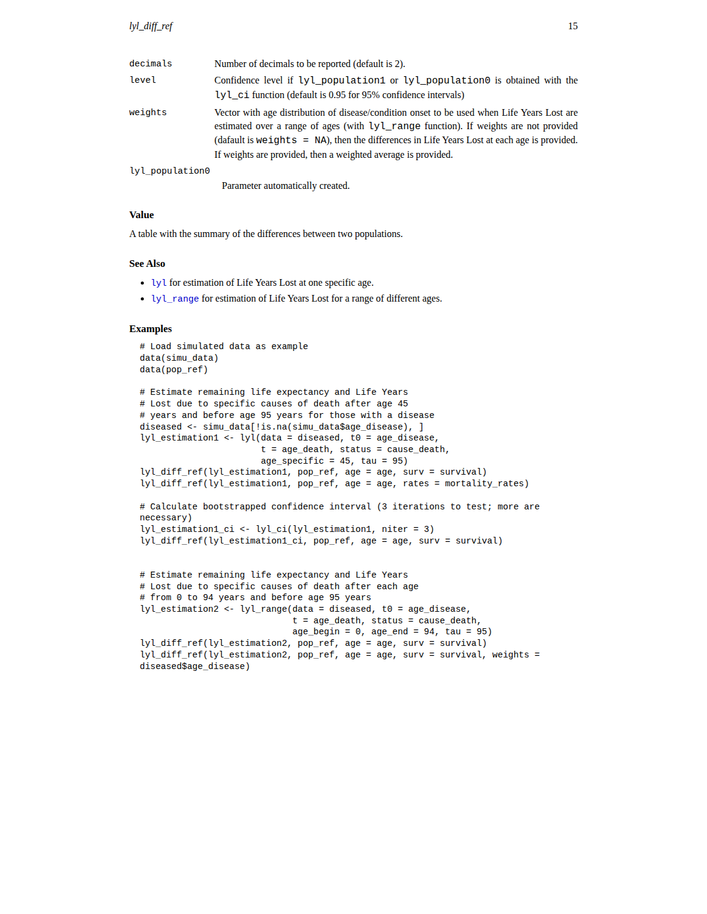lyl_diff_ref 15
decimals
Number of decimals to be reported (default is 2).
level
Confidence level if lyl_population1 or lyl_population0 is obtained with the lyl_ci function (default is 0.95 for 95% confidence intervals)
weights
Vector with age distribution of disease/condition onset to be used when Life Years Lost are estimated over a range of ages (with lyl_range function). If weights are not provided (dafault is weights = NA), then the differences in Life Years Lost at each age is provided. If weights are provided, then a weighted average is provided.
lyl_population0
Parameter automatically created.
Value
A table with the summary of the differences between two populations.
See Also
lyl for estimation of Life Years Lost at one specific age.
lyl_range for estimation of Life Years Lost for a range of different ages.
Examples
# Load simulated data as example
data(simu_data)
data(pop_ref)

# Estimate remaining life expectancy and Life Years
# Lost due to specific causes of death after age 45
# years and before age 95 years for those with a disease
diseased <- simu_data[!is.na(simu_data$age_disease), ]
lyl_estimation1 <- lyl(data = diseased, t0 = age_disease,
                       t = age_death, status = cause_death,
                       age_specific = 45, tau = 95)
lyl_diff_ref(lyl_estimation1, pop_ref, age = age, surv = survival)
lyl_diff_ref(lyl_estimation1, pop_ref, age = age, rates = mortality_rates)

# Calculate bootstrapped confidence interval (3 iterations to test; more are necessary)
lyl_estimation1_ci <- lyl_ci(lyl_estimation1, niter = 3)
lyl_diff_ref(lyl_estimation1_ci, pop_ref, age = age, surv = survival)


# Estimate remaining life expectancy and Life Years
# Lost due to specific causes of death after each age
# from 0 to 94 years and before age 95 years
lyl_estimation2 <- lyl_range(data = diseased, t0 = age_disease,
                             t = age_death, status = cause_death,
                             age_begin = 0, age_end = 94, tau = 95)
lyl_diff_ref(lyl_estimation2, pop_ref, age = age, surv = survival)
lyl_diff_ref(lyl_estimation2, pop_ref, age = age, surv = survival, weights = diseased$age_disease)